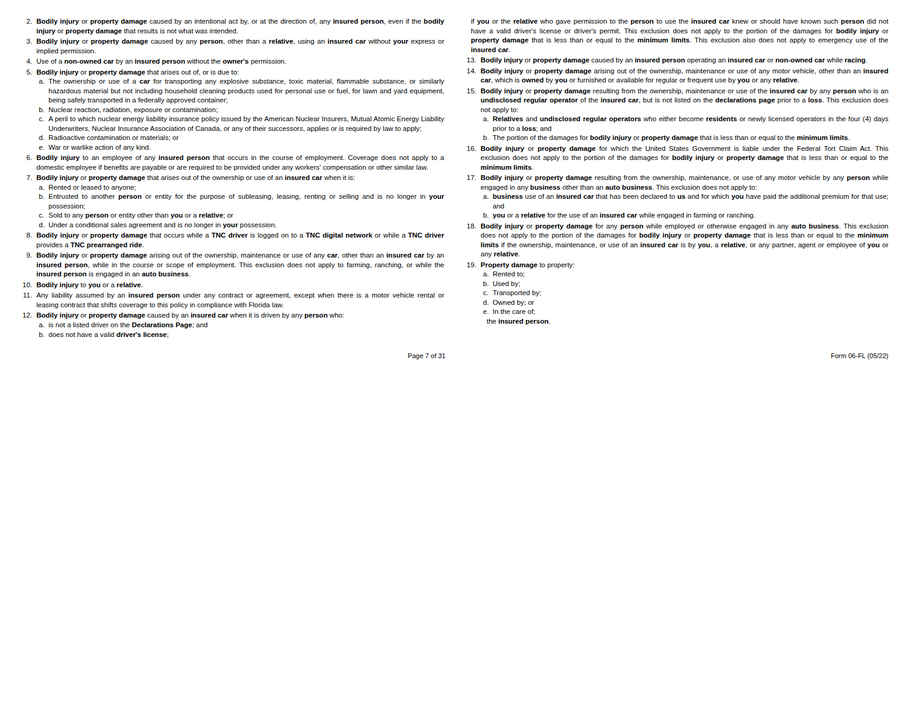2. Bodily injury or property damage caused by an intentional act by, or at the direction of, any insured person, even if the bodily injury or property damage that results is not what was intended.
3. Bodily injury or property damage caused by any person, other than a relative, using an insured car without your express or implied permission.
4. Use of a non-owned car by an insured person without the owner's permission.
5. Bodily injury or property damage that arises out of, or is due to:
a. The ownership or use of a car for transporting any explosive substance, toxic material, flammable substance, or similarly hazardous material but not including household cleaning products used for personal use or fuel, for lawn and yard equipment, being safely transported in a federally approved container;
b. Nuclear reaction, radiation, exposure or contamination;
c. A peril to which nuclear energy liability insurance policy issued by the American Nuclear Insurers, Mutual Atomic Energy Liability Underwriters, Nuclear Insurance Association of Canada, or any of their successors, applies or is required by law to apply;
d. Radioactive contamination or materials; or
e. War or warlike action of any kind.
6. Bodily injury to an employee of any insured person that occurs in the course of employment. Coverage does not apply to a domestic employee if benefits are payable or are required to be provided under any workers' compensation or other similar law.
7. Bodily injury or property damage that arises out of the ownership or use of an insured car when it is:
a. Rented or leased to anyone;
b. Entrusted to another person or entity for the purpose of subleasing, leasing, renting or selling and is no longer in your possession;
c. Sold to any person or entity other than you or a relative; or
d. Under a conditional sales agreement and is no longer in your possession.
8. Bodily injury or property damage that occurs while a TNC driver is logged on to a TNC digital network or while a TNC driver provides a TNC prearranged ride.
9. Bodily injury or property damage arising out of the ownership, maintenance or use of any car, other than an insured car by an insured person, while in the course or scope of employment. This exclusion does not apply to farming, ranching, or while the insured person is engaged in an auto business.
10. Bodily injury to you or a relative.
11. Any liability assumed by an insured person under any contract or agreement, except when there is a motor vehicle rental or leasing contract that shifts coverage to this policy in compliance with Florida law.
12. Bodily injury or property damage caused by an insured car when it is driven by any person who:
a. is not a listed driver on the Declarations Page; and
b. does not have a valid driver's license;
if you or the relative who gave permission to the person to use the insured car knew or should have known such person did not have a valid driver's license or driver's permit. This exclusion does not apply to the portion of the damages for bodily injury or property damage that is less than or equal to the minimum limits. This exclusion also does not apply to emergency use of the insured car.
13. Bodily injury or property damage caused by an insured person operating an insured car or non-owned car while racing.
14. Bodily injury or property damage arising out of the ownership, maintenance or use of any motor vehicle, other than an insured car, which is owned by you or furnished or available for regular or frequent use by you or any relative.
15. Bodily injury or property damage resulting from the ownership, maintenance or use of the insured car by any person who is an undisclosed regular operator of the insured car, but is not listed on the declarations page prior to a loss. This exclusion does not apply to:
a. Relatives and undisclosed regular operators who either become residents or newly licensed operators in the four (4) days prior to a loss; and
b. The portion of the damages for bodily injury or property damage that is less than or equal to the minimum limits.
16. Bodily injury or property damage for which the United States Government is liable under the Federal Tort Claim Act. This exclusion does not apply to the portion of the damages for bodily injury or property damage that is less than or equal to the minimum limits.
17. Bodily injury or property damage resulting from the ownership, maintenance, or use of any motor vehicle by any person while engaged in any business other than an auto business. This exclusion does not apply to:
a. business use of an insured car that has been declared to us and for which you have paid the additional premium for that use; and
b. you or a relative for the use of an insured car while engaged in farming or ranching.
18. Bodily injury or property damage for any person while employed or otherwise engaged in any auto business. This exclusion does not apply to the portion of the damages for bodily injury or property damage that is less than or equal to the minimum limits if the ownership, maintenance, or use of an insured car is by you, a relative, or any partner, agent or employee of you or any relative.
19. Property damage to property:
a. Rented to;
b. Used by;
c. Transported by;
d. Owned by; or
e. In the care of;
the insured person.
Page 7 of 31
Form 06-FL (05/22)